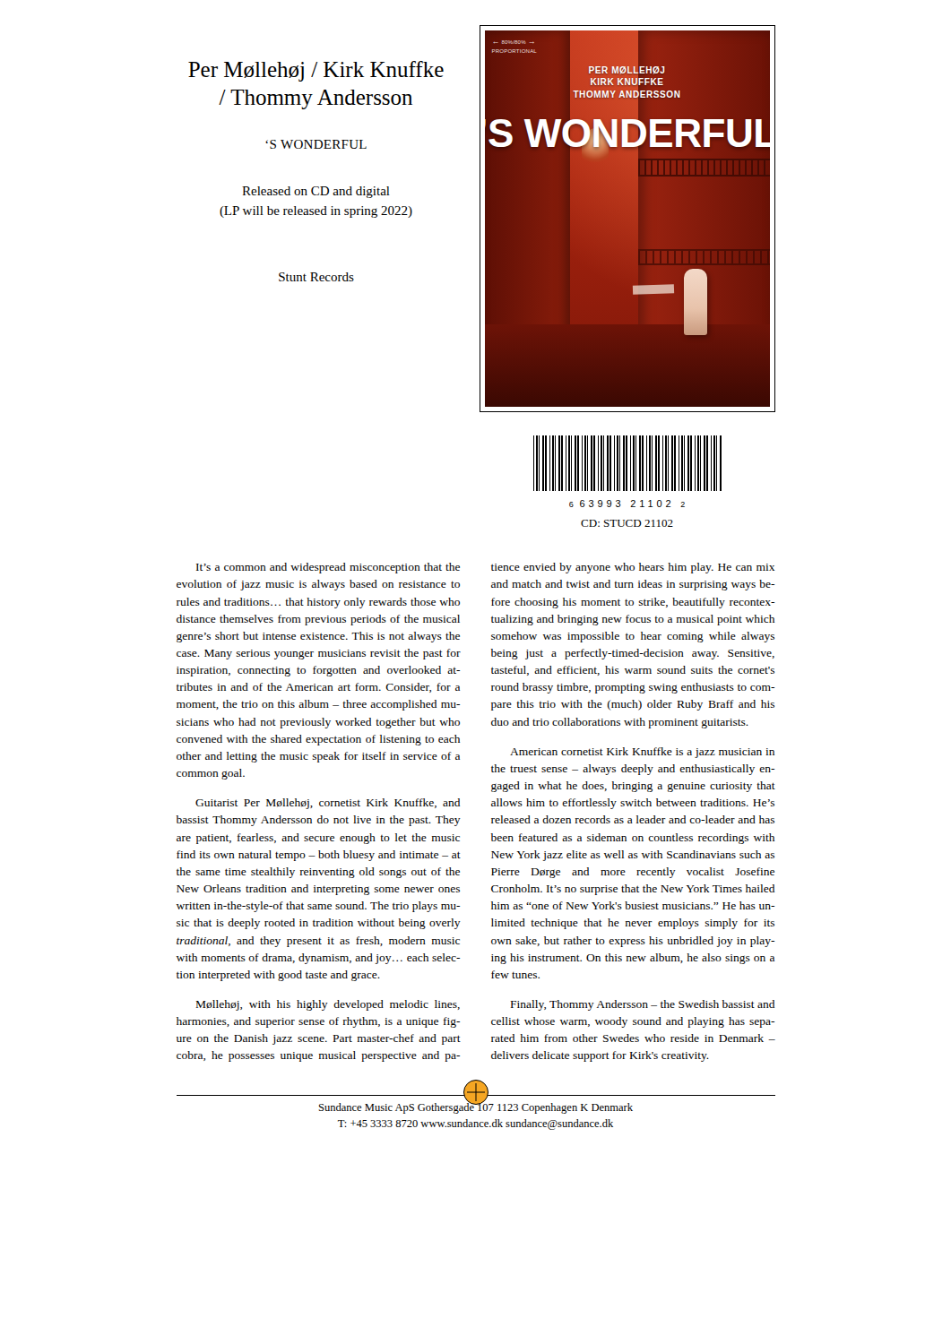Per Møllehøj / Kirk Knuffke
/ Thommy Andersson
‘S WONDERFUL
Released on CD and digital
(LP will be released in spring 2022)
Stunt Records
← 80%/80% →
PROPORTIONAL
PER MØLLEHØJ
KIRK KNUFFKE
THOMMY ANDERSSON
’S WONDERFUL
6 63993 21102 2
CD: STUCD 21102
It’s a common and widespread misconception that the evolution of jazz music is always based on resistance to rules and traditions… that history only rewards those who distance themselves from previous periods of the musical genre’s short but intense existence. This is not always the case. Many serious younger musicians revisit the past for inspiration, connecting to forgotten and overlooked attributes in and of the American art form. Consider, for a moment, the trio on this album – three accomplished musicians who had not previously worked together but who convened with the shared expectation of listening to each other and letting the music speak for itself in service of a common goal.
Guitarist Per Møllehøj, cornetist Kirk Knuffke, and bassist Thommy Andersson do not live in the past. They are patient, fearless, and secure enough to let the music find its own natural tempo – both bluesy and intimate – at the same time stealthily reinventing old songs out of the New Orleans tradition and interpreting some newer ones written in-the-style-of that same sound. The trio plays music that is deeply rooted in tradition without being overly traditional, and they present it as fresh, modern music with moments of drama, dynamism, and joy… each selection interpreted with good taste and grace.
Møllehøj, with his highly developed melodic lines, harmonies, and superior sense of rhythm, is a unique figure on the Danish jazz scene. Part master-chef and part cobra, he possesses unique musical perspective and patience envied by anyone who hears him play. He can mix and match and twist and turn ideas in surprising ways before choosing his moment to strike, beautifully recontextualizing and bringing new focus to a musical point which somehow was impossible to hear coming while always being just a perfectly-timed-decision away. Sensitive, tasteful, and efficient, his warm sound suits the cornet's round brassy timbre, prompting swing enthusiasts to compare this trio with the (much) older Ruby Braff and his duo and trio collaborations with prominent guitarists.
American cornetist Kirk Knuffke is a jazz musician in the truest sense – always deeply and enthusiastically engaged in what he does, bringing a genuine curiosity that allows him to effortlessly switch between traditions. He’s released a dozen records as a leader and co-leader and has been featured as a sideman on countless recordings with New York jazz elite as well as with Scandinavians such as Pierre Dørge and more recently vocalist Josefine Cronholm. It’s no surprise that the New York Times hailed him as “one of New York's busiest musicians.” He has unlimited technique that he never employs simply for its own sake, but rather to express his unbridled joy in playing his instrument. On this new album, he also sings on a few tunes.
Finally, Thommy Andersson – the Swedish bassist and cellist whose warm, woody sound and playing has separated him from other Swedes who reside in Denmark – delivers delicate support for Kirk's creativity.
Sundance Music ApS Gothersgade 107 1123 Copenhagen K Denmark
T: +45 3333 8720 www.sundance.dk sundance@sundance.dk